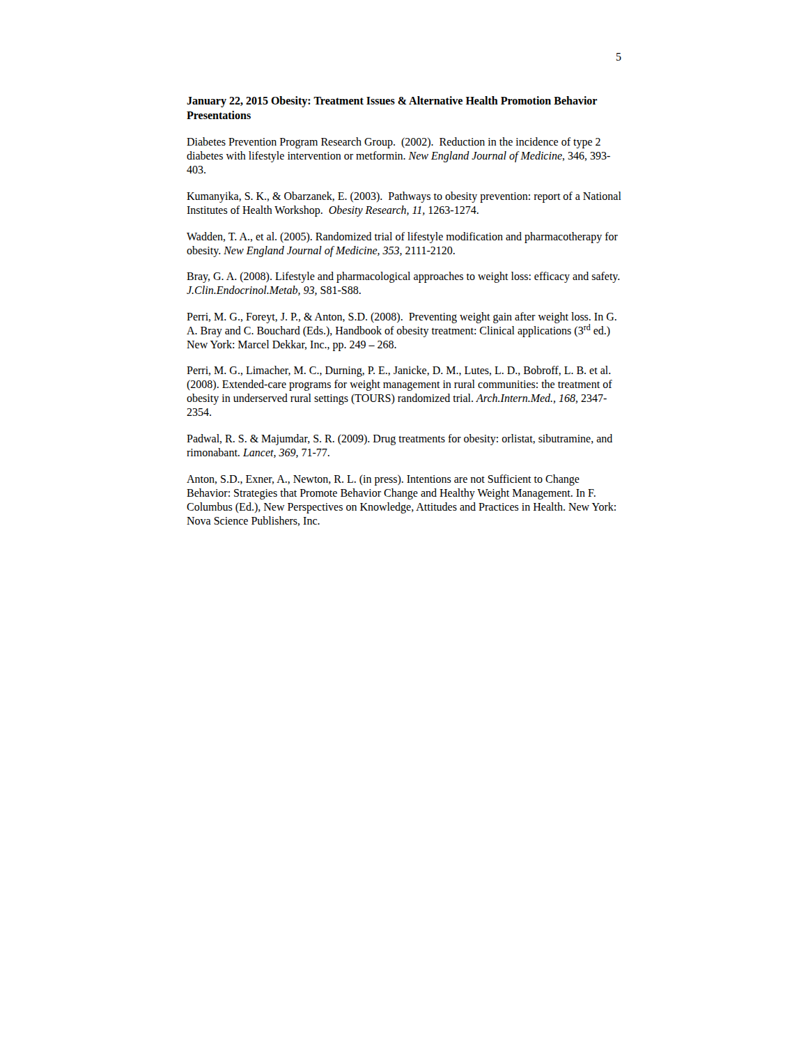5
January 22, 2015 Obesity: Treatment Issues & Alternative Health Promotion Behavior Presentations
Diabetes Prevention Program Research Group. (2002). Reduction in the incidence of type 2 diabetes with lifestyle intervention or metformin. New England Journal of Medicine, 346, 393-403.
Kumanyika, S. K., & Obarzanek, E. (2003). Pathways to obesity prevention: report of a National Institutes of Health Workshop. Obesity Research, 11, 1263-1274.
Wadden, T. A., et al. (2005). Randomized trial of lifestyle modification and pharmacotherapy for obesity. New England Journal of Medicine, 353, 2111-2120.
Bray, G. A. (2008). Lifestyle and pharmacological approaches to weight loss: efficacy and safety. J.Clin.Endocrinol.Metab, 93, S81-S88.
Perri, M. G., Foreyt, J. P., & Anton, S.D. (2008). Preventing weight gain after weight loss. In G. A. Bray and C. Bouchard (Eds.), Handbook of obesity treatment: Clinical applications (3rd ed.) New York: Marcel Dekkar, Inc., pp. 249 – 268.
Perri, M. G., Limacher, M. C., Durning, P. E., Janicke, D. M., Lutes, L. D., Bobroff, L. B. et al. (2008). Extended-care programs for weight management in rural communities: the treatment of obesity in underserved rural settings (TOURS) randomized trial. Arch.Intern.Med., 168, 2347-2354.
Padwal, R. S. & Majumdar, S. R. (2009). Drug treatments for obesity: orlistat, sibutramine, and rimonabant. Lancet, 369, 71-77.
Anton, S.D., Exner, A., Newton, R. L. (in press). Intentions are not Sufficient to Change Behavior: Strategies that Promote Behavior Change and Healthy Weight Management. In F. Columbus (Ed.), New Perspectives on Knowledge, Attitudes and Practices in Health. New York: Nova Science Publishers, Inc.